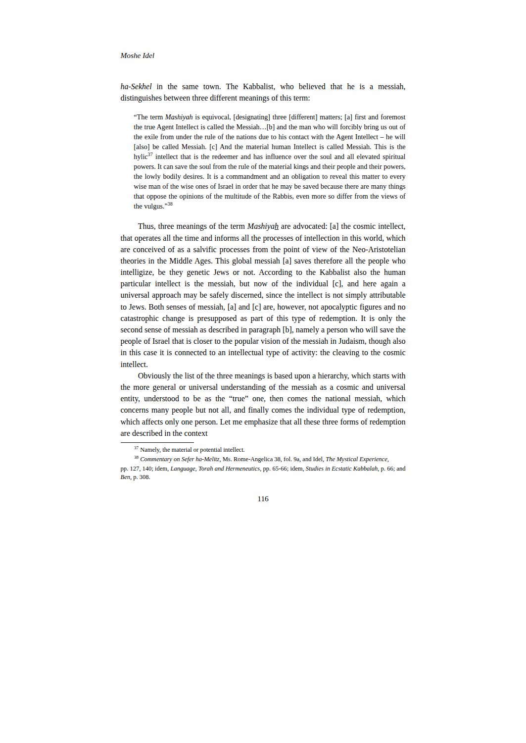Moshe Idel
ha-Sekhel in the same town. The Kabbalist, who believed that he is a messiah, distinguishes between three different meanings of this term:
“The term Mashiyah is equivocal, [designating] three [different] matters; [a] first and foremost the true Agent Intellect is called the Messiah…[b] and the man who will forcibly bring us out of the exile from under the rule of the nations due to his contact with the Agent Intellect – he will [also] be called Messiah. [c] And the material human Intellect is called Messiah. This is the hylic37 intellect that is the redeemer and has influence over the soul and all elevated spiritual powers. It can save the soul from the rule of the material kings and their people and their powers, the lowly bodily desires. It is a commandment and an obligation to reveal this matter to every wise man of the wise ones of Israel in order that he may be saved because there are many things that oppose the opinions of the multitude of the Rabbis, even more so differ from the views of the vulgus.”38
Thus, three meanings of the term Mashiyah are advocated: [a] the cosmic intellect, that operates all the time and informs all the processes of intellection in this world, which are conceived of as a salvific processes from the point of view of the Neo-Aristotelian theories in the Middle Ages. This global messiah [a] saves therefore all the people who intelligize, be they genetic Jews or not. According to the Kabbalist also the human particular intellect is the messiah, but now of the individual [c], and here again a universal approach may be safely discerned, since the intellect is not simply attributable to Jews. Both senses of messiah, [a] and [c] are, however, not apocalyptic figures and no catastrophic change is presupposed as part of this type of redemption. It is only the second sense of messiah as described in paragraph [b], namely a person who will save the people of Israel that is closer to the popular vision of the messiah in Judaism, though also in this case it is connected to an intellectual type of activity: the cleaving to the cosmic intellect.
Obviously the list of the three meanings is based upon a hierarchy, which starts with the more general or universal understanding of the messiah as a cosmic and universal entity, understood to be as the “true” one, then comes the national messiah, which concerns many people but not all, and finally comes the individual type of redemption, which affects only one person. Let me emphasize that all these three forms of redemption are described in the context
37 Namely, the material or potential intellect.
38 Commentary on Sefer ha-Melitz, Ms. Rome-Angelica 38, fol. 9a, and Idel, The Mystical Experience,
pp. 127, 140; idem, Language, Torah and Hermeneutics, pp. 65-66; idem, Studies in Ecstatic Kabbalah, p. 66; and Ben, p. 308.
116